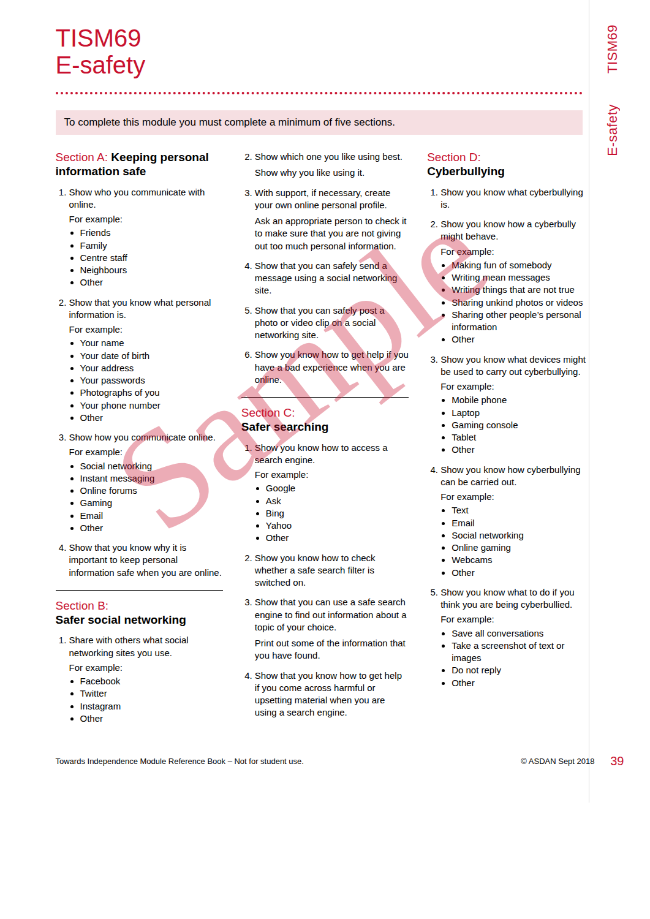TISM69 E-safety
TISM69E-safety
To complete this module you must complete a minimum of five sections.
Section A: Keeping personal information safe
Show who you communicate with online.
For example:
Friends
Family
Centre staff
Neighbours
Other
Show that you know what personal information is.
For example:
Your name
Your date of birth
Your address
Your passwords
Photographs of you
Your phone number
Other
Show how you communicate online.
For example:
Social networking
Instant messaging
Online forums
Gaming
Email
Other
Show that you know why it is important to keep personal information safe when you are online.
Section B:
Safer social networking
Share with others what social networking sites you use.
For example:
Facebook
Twitter
Instagram
Other
Show which one you like using best.
Show why you like using it.
With support, if necessary, create your own online personal profile.
Ask an appropriate person to check it to make sure that you are not giving out too much personal information.
Show that you can safely send a message using a social networking site.
Show that you can safely post a photo or video clip on a social networking site.
Show you know how to get help if you have a bad experience when you are online.
Section C:
Safer searching
Show you know how to access a search engine.
For example:
Google
Ask
Bing
Yahoo
Other
Show you know how to check whether a safe search filter is switched on.
Show that you can use a safe search engine to find out information about a topic of your choice.
Print out some of the information that you have found.
Show that you know how to get help if you come across harmful or upsetting material when you are using a search engine.
Section D:
Cyberbullying
Show you know what cyberbullying is.
Show you know how a cyberbully might behave.
For example:
Making fun of somebody
Writing mean messages
Writing things that are not true
Sharing unkind photos or videos
Sharing other people’s personal information
Other
Show you know what devices might be used to carry out cyberbullying.
For example:
Mobile phone
Laptop
Gaming console
Tablet
Other
Show you know how cyberbullying can be carried out.
For example:
Text
Email
Social networking
Online gaming
Webcams
Other
Show you know what to do if you think you are being cyberbullied.
For example:
Save all conversations
Take a screenshot of text or images
Do not reply
Other
Towards Independence Module Reference Book – Not for student use.
© ASDAN Sept 2018
39
Sample